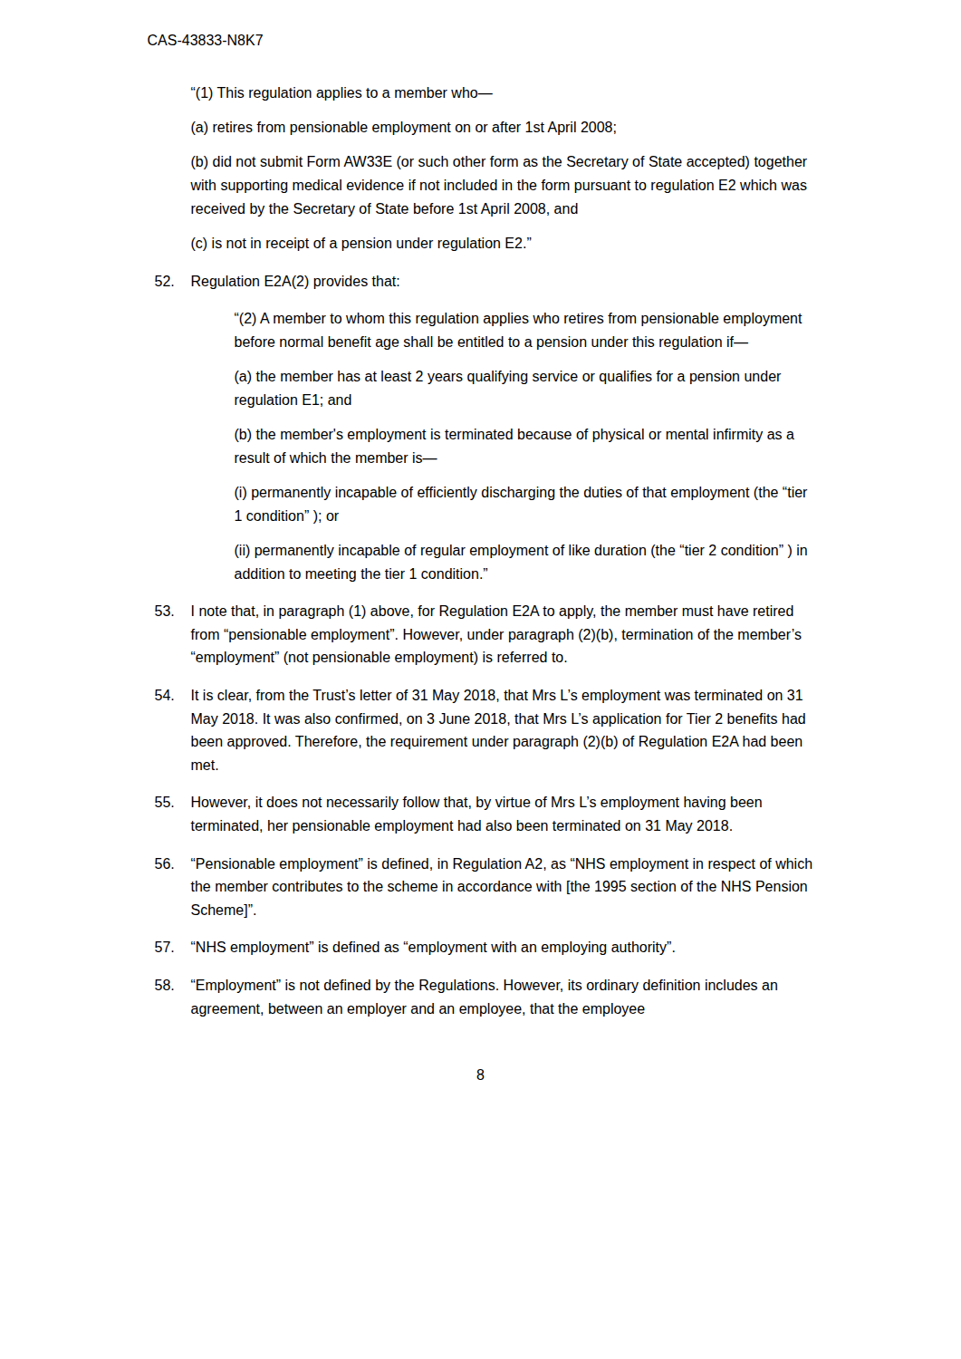CAS-43833-N8K7
“(1) This regulation applies to a member who—
(a) retires from pensionable employment on or after 1st April 2008;
(b) did not submit Form AW33E (or such other form as the Secretary of State accepted) together with supporting medical evidence if not included in the form pursuant to regulation E2 which was received by the Secretary of State before 1st April 2008, and
(c) is not in receipt of a pension under regulation E2.”
Regulation E2A(2) provides that:
“(2) A member to whom this regulation applies who retires from pensionable employment before normal benefit age shall be entitled to a pension under this regulation if—
(a) the member has at least 2 years qualifying service or qualifies for a pension under regulation E1; and
(b) the member's employment is terminated because of physical or mental infirmity as a result of which the member is—
(i) permanently incapable of efficiently discharging the duties of that employment (the “tier 1 condition” ); or
(ii) permanently incapable of regular employment of like duration (the “tier 2 condition” ) in addition to meeting the tier 1 condition.”
I note that, in paragraph (1) above, for Regulation E2A to apply, the member must have retired from “pensionable employment”. However, under paragraph (2)(b), termination of the member’s “employment” (not pensionable employment) is referred to.
It is clear, from the Trust’s letter of 31 May 2018, that Mrs L’s employment was terminated on 31 May 2018. It was also confirmed, on 3 June 2018, that Mrs L’s application for Tier 2 benefits had been approved. Therefore, the requirement under paragraph (2)(b) of Regulation E2A had been met.
However, it does not necessarily follow that, by virtue of Mrs L’s employment having been terminated, her pensionable employment had also been terminated on 31 May 2018.
“Pensionable employment” is defined, in Regulation A2, as “NHS employment in respect of which the member contributes to the scheme in accordance with [the 1995 section of the NHS Pension Scheme]”.
“NHS employment” is defined as “employment with an employing authority”.
“Employment” is not defined by the Regulations. However, its ordinary definition includes an agreement, between an employer and an employee, that the employee
8